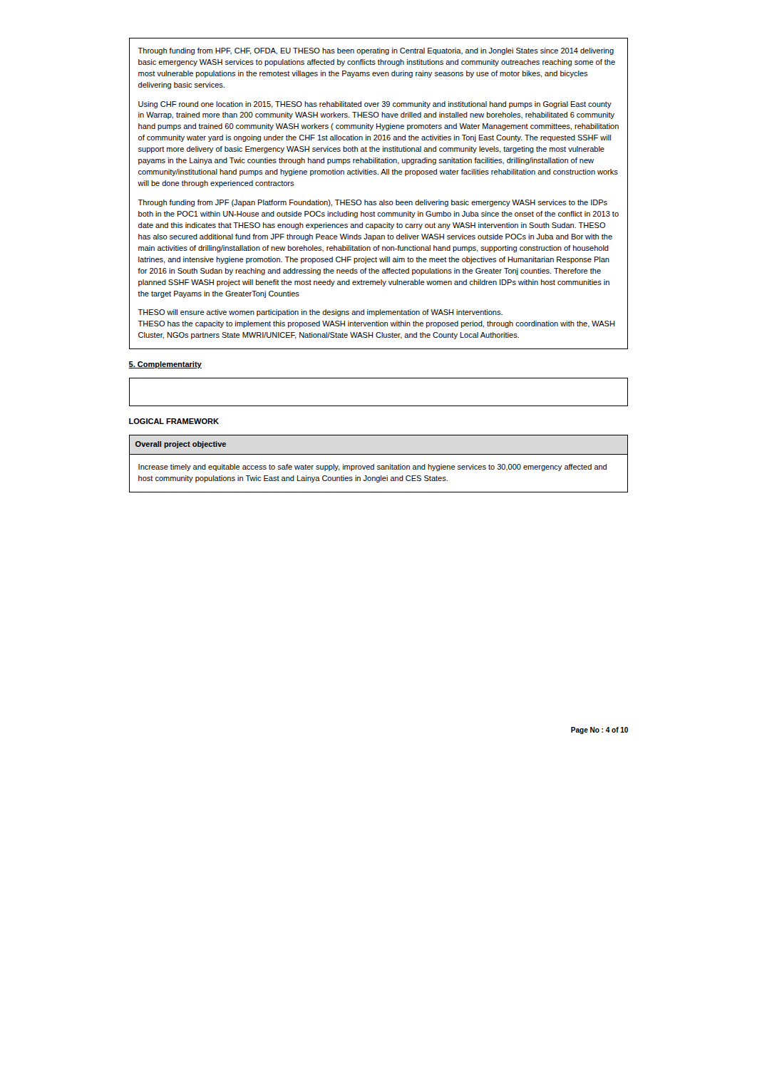Through funding from HPF, CHF, OFDA, EU THESO has been operating in Central Equatoria, and in Jonglei States since 2014 delivering basic emergency WASH services to populations affected by conflicts through institutions and community outreaches reaching some of the most vulnerable populations in the remotest villages in the Payams even during rainy seasons by use of motor bikes, and bicycles delivering basic services.
Using CHF round one location in 2015, THESO has rehabilitated over 39 community and institutional hand pumps in Gogrial East county in Warrap, trained more than 200 community WASH workers. THESO have drilled and installed new boreholes, rehabilitated 6 community hand pumps and trained 60 community WASH workers ( community Hygiene promoters and Water Management committees, rehabilitation of community water yard is ongoing under the CHF 1st allocation in 2016 and the activities in Tonj East County. The requested SSHF will support more delivery of basic Emergency WASH services both at the institutional and community levels, targeting the most vulnerable payams in the Lainya and Twic counties through hand pumps rehabilitation, upgrading sanitation facilities, drilling/installation of new community/institutional hand pumps and hygiene promotion activities. All the proposed water facilities rehabilitation and construction works will be done through experienced contractors
Through funding from JPF (Japan Platform Foundation), THESO has also been delivering basic emergency WASH services to the IDPs both in the POC1 within UN-House and outside POCs including host community in Gumbo in Juba since the onset of the conflict in 2013 to date and this indicates that THESO has enough experiences and capacity to carry out any WASH intervention in South Sudan. THESO has also secured additional fund from JPF through Peace Winds Japan to deliver WASH services outside POCs in Juba and Bor with the main activities of drilling/installation of new boreholes, rehabilitation of non-functional hand pumps, supporting construction of household latrines, and intensive hygiene promotion. The proposed CHF project will aim to the meet the objectives of Humanitarian Response Plan for 2016 in South Sudan by reaching and addressing the needs of the affected populations in the Greater Tonj counties. Therefore the planned SSHF WASH project will benefit the most needy and extremely vulnerable women and children IDPs within host communities in the target Payams in the GreaterTonj Counties
THESO will ensure active women participation in the designs and implementation of WASH interventions.
THESO has the capacity to implement this proposed WASH intervention within the proposed period, through coordination with the, WASH Cluster, NGOs partners State MWRI/UNICEF, National/State WASH Cluster, and the County Local Authorities.
5. Complementarity
LOGICAL FRAMEWORK
Overall project objective
Increase timely and equitable access to safe water supply, improved sanitation and hygiene services to 30,000 emergency affected and host community populations in Twic East and Lainya Counties in Jonglei and CES States.
Page No : 4 of 10